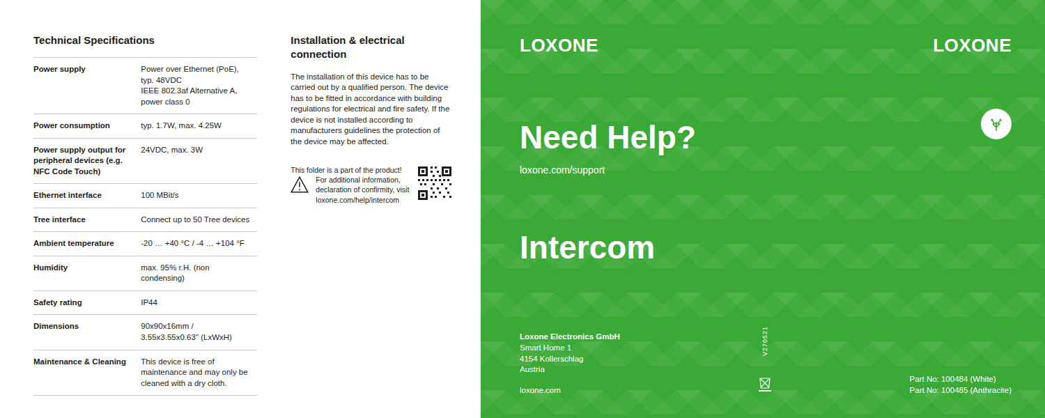Technical Specifications
| Power supply | Power over Ethernet (PoE), typ. 48VDC IEEE 802.3af Alternative A, power class 0 |
| Power consumption | typ. 1.7W, max. 4.25W |
| Power supply output for peripheral devices (e.g. NFC Code Touch) | 24VDC, max. 3W |
| Ethernet interface | 100 MBit/s |
| Tree interface | Connect up to 50 Tree devices |
| Ambient temperature | -20 … +40 °C / -4 … +104 °F |
| Humidity | max. 95% r.H. (non condensing) |
| Safety rating | IP44 |
| Dimensions | 90x90x16mm / 3.55x3.55x0.63" (LxWxH) |
| Maintenance & Cleaning | This device is free of maintenance and may only be cleaned with a dry cloth. |
Installation & electrical connection
The installation of this device has to be carried out by a qualified person. The device has to be fitted in accordance with building regulations for electrical and fire safety. If the device is not installed according to manufacturers guidelines the protection of the device may be affected.
This folder is a part of the product!
For additional information,
declaration of confirmity, visit
loxone.com/help/intercom
LOXONE LOXONE
Need Help?
loxone.com/support
Intercom
Loxone Electronics GmbH Smart Home 1
4154 Kollerschlag
Austria loxone.com
V270521
Part No: 100484 (White)
Part No: 100485 (Anthracite)